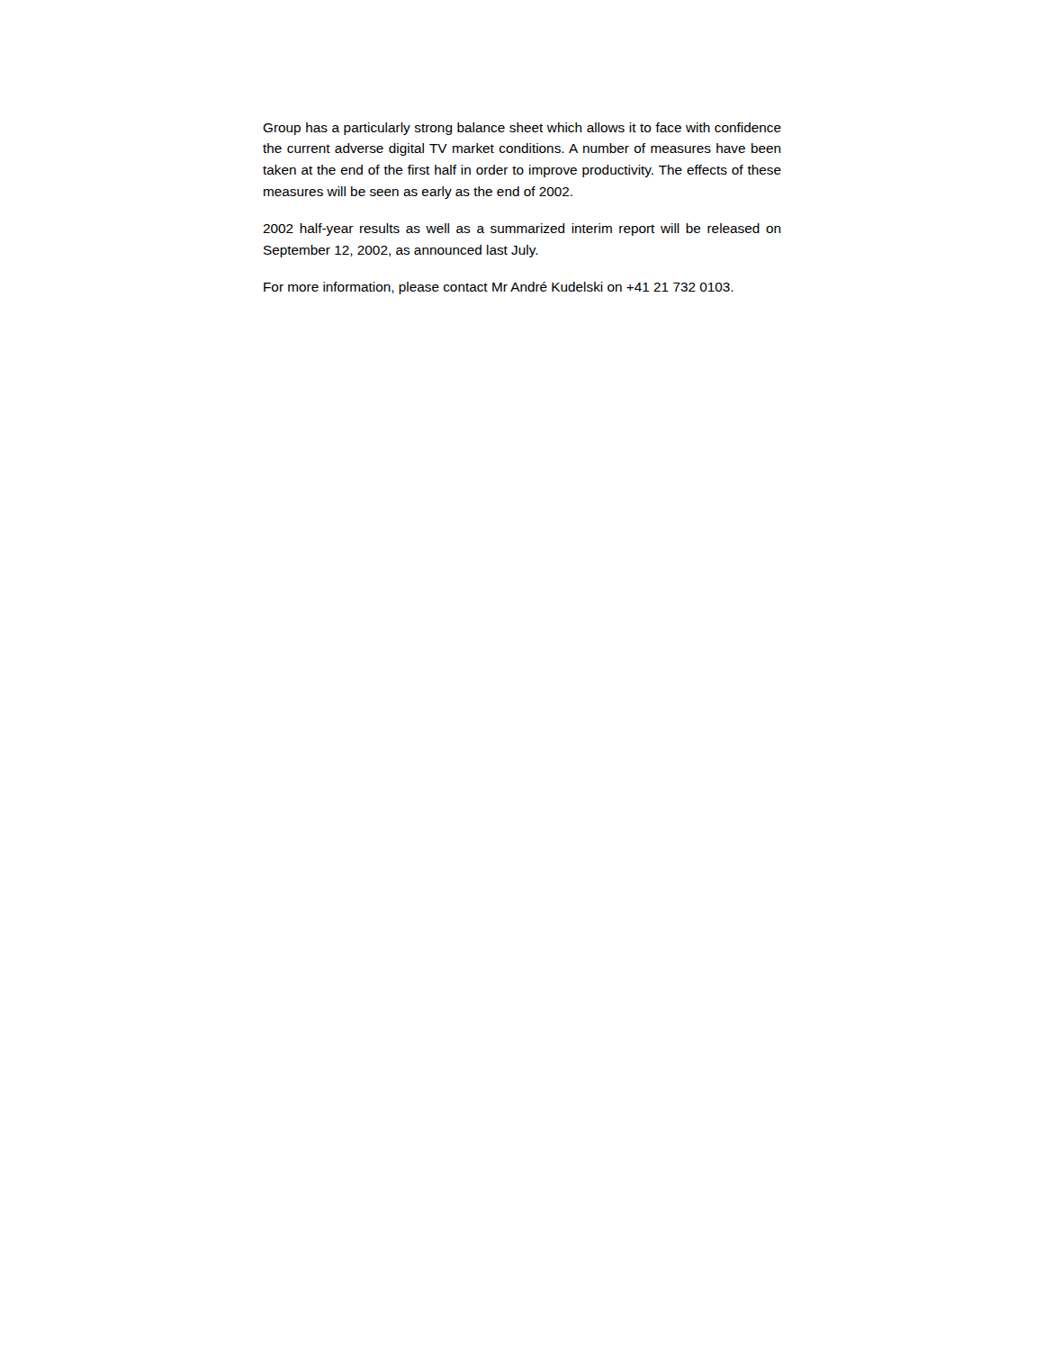Group has a particularly strong balance sheet which allows it to face with confidence the current adverse digital TV market conditions. A number of measures have been taken at the end of the first half in order to improve productivity. The effects of these measures will be seen as early as the end of 2002.
2002 half-year results as well as a summarized interim report will be released on September 12, 2002, as announced last July.
For more information, please contact Mr André Kudelski on +41 21 732 0103.